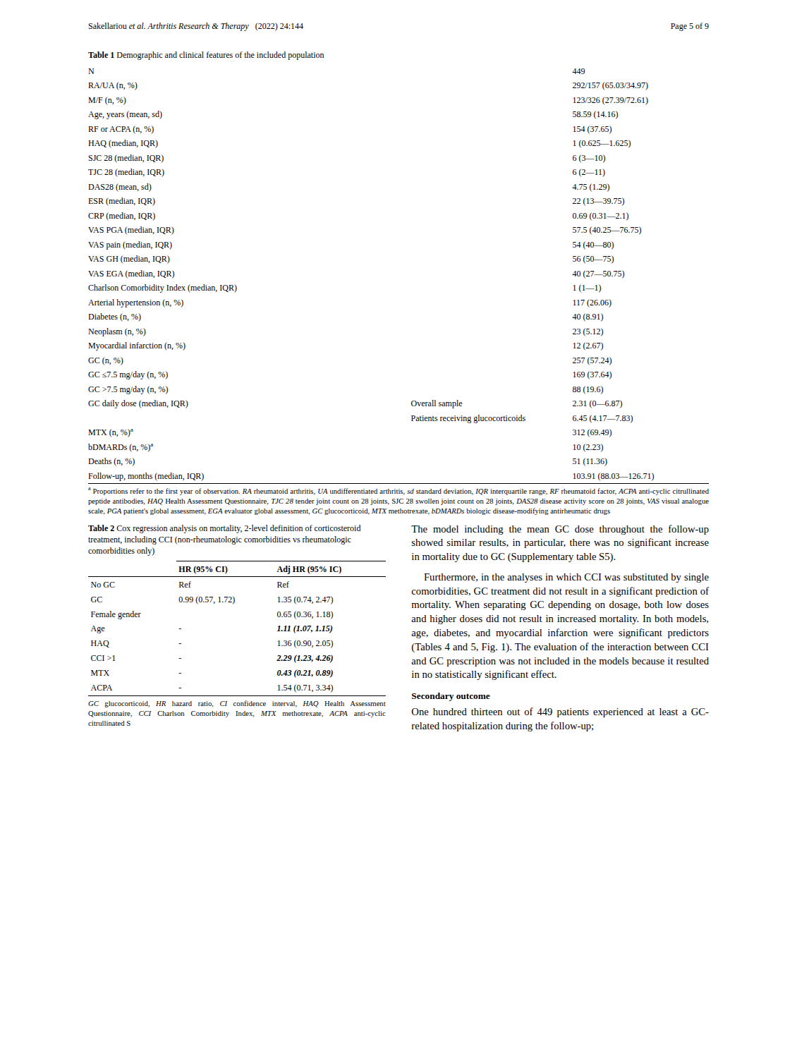Sakellariou et al. Arthritis Research & Therapy (2022) 24:144
Page 5 of 9
Table 1 Demographic and clinical features of the included population
| Variable | Subgroup | Value |
| --- | --- | --- |
| N | | 449 |
| RA/UA (n, %) | | 292/157 (65.03/34.97) |
| M/F (n, %) | | 123/326 (27.39/72.61) |
| Age, years (mean, sd) | | 58.59 (14.16) |
| RF or ACPA (n, %) | | 154 (37.65) |
| HAQ (median, IQR) | | 1 (0.625—1.625) |
| SJC 28 (median, IQR) | | 6 (3—10) |
| TJC 28 (median, IQR) | | 6 (2—11) |
| DAS28 (mean, sd) | | 4.75 (1.29) |
| ESR (median, IQR) | | 22 (13—39.75) |
| CRP (median, IQR) | | 0.69 (0.31—2.1) |
| VAS PGA (median, IQR) | | 57.5 (40.25—76.75) |
| VAS pain (median, IQR) | | 54 (40—80) |
| VAS GH (median, IQR) | | 56 (50—75) |
| VAS EGA (median, IQR) | | 40 (27—50.75) |
| Charlson Comorbidity Index (median, IQR) | | 1 (1—1) |
| Arterial hypertension (n, %) | | 117 (26.06) |
| Diabetes (n, %) | | 40 (8.91) |
| Neoplasm (n, %) | | 23 (5.12) |
| Myocardial infarction (n, %) | | 12 (2.67) |
| GC (n, %) | | 257 (57.24) |
| GC ≤7.5 mg/day (n, %) | | 169 (37.64) |
| GC >7.5 mg/day (n, %) | | 88 (19.6) |
| GC daily dose (median, IQR) | Overall sample | 2.31 (0—6.87) |
| Patients receiving glucocorticoids | 6.45 (4.17—7.83) |
| MTX (n, %) a | | 312 (69.49) |
| bDMARDs (n, %) a | | 10 (2.23) |
| Deaths (n, %) | | 51 (11.36) |
| Follow-up, months (median, IQR) | | 103.91 (88.03—126.71) |
a Proportions refer to the first year of observation. RA rheumatoid arthritis, UA undifferentiated arthritis, sd standard deviation, IQR interquartile range, RF rheumatoid factor, ACPA anti-cyclic citrullinated peptide antibodies, HAQ Health Assessment Questionnaire, TJC 28 tender joint count on 28 joints, SJC 28 swollen joint count on 28 joints, DAS28 disease activity score on 28 joints, VAS visual analogue scale, PGA patient's global assessment, EGA evaluator global assessment, GC glucocorticoid, MTX methotrexate, bDMARDs biologic disease-modifying antirheumatic drugs
Table 2 Cox regression analysis on mortality, 2-level definition of corticosteroid treatment, including CCI (non-rheumatologic comorbidities vs rheumatologic comorbidities only)
| | HR (95% CI) | Adj HR (95% IC) |
| --- | --- | --- |
| No GC | Ref | Ref |
| GC | 0.99 (0.57, 1.72) | 1.35 (0.74, 2.47) |
| Female gender | | 0.65 (0.36, 1.18) |
| Age | - | 1.11 (1.07, 1.15) |
| HAQ | - | 1.36 (0.90, 2.05) |
| CCI >1 | - | 2.29 (1.23, 4.26) |
| MTX | - | 0.43 (0.21, 0.89) |
| ACPA | - | 1.54 (0.71, 3.34) |
GC glucocorticoid, HR hazard ratio, CI confidence interval, HAQ Health Assessment Questionnaire, CCI Charlson Comorbidity Index, MTX methotrexate, ACPA anti-cyclic citrullinated S
The model including the mean GC dose throughout the follow-up showed similar results, in particular, there was no significant increase in mortality due to GC (Supplementary table S5).
Furthermore, in the analyses in which CCI was substituted by single comorbidities, GC treatment did not result in a significant prediction of mortality. When separating GC depending on dosage, both low doses and higher doses did not result in increased mortality. In both models, age, diabetes, and myocardial infarction were significant predictors (Tables 4 and 5, Fig. 1). The evaluation of the interaction between CCI and GC prescription was not included in the models because it resulted in no statistically significant effect.
Secondary outcome
One hundred thirteen out of 449 patients experienced at least a GC-related hospitalization during the follow-up;